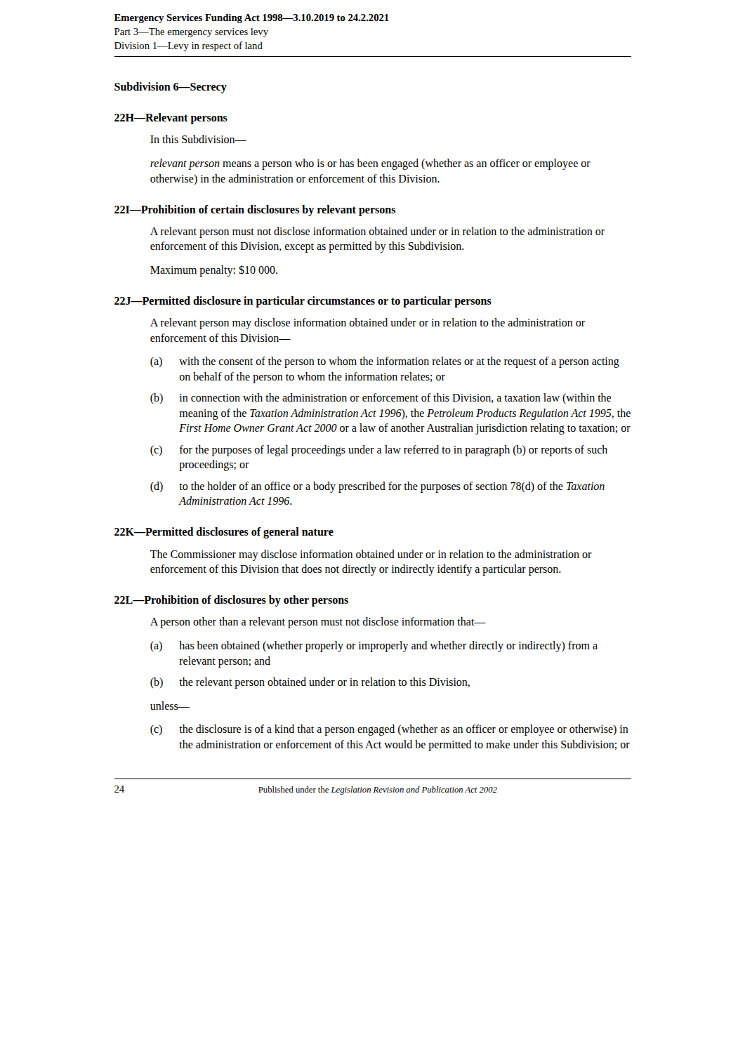Emergency Services Funding Act 1998—3.10.2019 to 24.2.2021
Part 3—The emergency services levy
Division 1—Levy in respect of land
Subdivision 6—Secrecy
22H—Relevant persons
In this Subdivision—
relevant person means a person who is or has been engaged (whether as an officer or employee or otherwise) in the administration or enforcement of this Division.
22I—Prohibition of certain disclosures by relevant persons
A relevant person must not disclose information obtained under or in relation to the administration or enforcement of this Division, except as permitted by this Subdivision.
Maximum penalty: $10 000.
22J—Permitted disclosure in particular circumstances or to particular persons
A relevant person may disclose information obtained under or in relation to the administration or enforcement of this Division—
(a) with the consent of the person to whom the information relates or at the request of a person acting on behalf of the person to whom the information relates; or
(b) in connection with the administration or enforcement of this Division, a taxation law (within the meaning of the Taxation Administration Act 1996), the Petroleum Products Regulation Act 1995, the First Home Owner Grant Act 2000 or a law of another Australian jurisdiction relating to taxation; or
(c) for the purposes of legal proceedings under a law referred to in paragraph (b) or reports of such proceedings; or
(d) to the holder of an office or a body prescribed for the purposes of section 78(d) of the Taxation Administration Act 1996.
22K—Permitted disclosures of general nature
The Commissioner may disclose information obtained under or in relation to the administration or enforcement of this Division that does not directly or indirectly identify a particular person.
22L—Prohibition of disclosures by other persons
A person other than a relevant person must not disclose information that—
(a) has been obtained (whether properly or improperly and whether directly or indirectly) from a relevant person; and
(b) the relevant person obtained under or in relation to this Division,
unless—
(c) the disclosure is of a kind that a person engaged (whether as an officer or employee or otherwise) in the administration or enforcement of this Act would be permitted to make under this Subdivision; or
24 Published under the Legislation Revision and Publication Act 2002